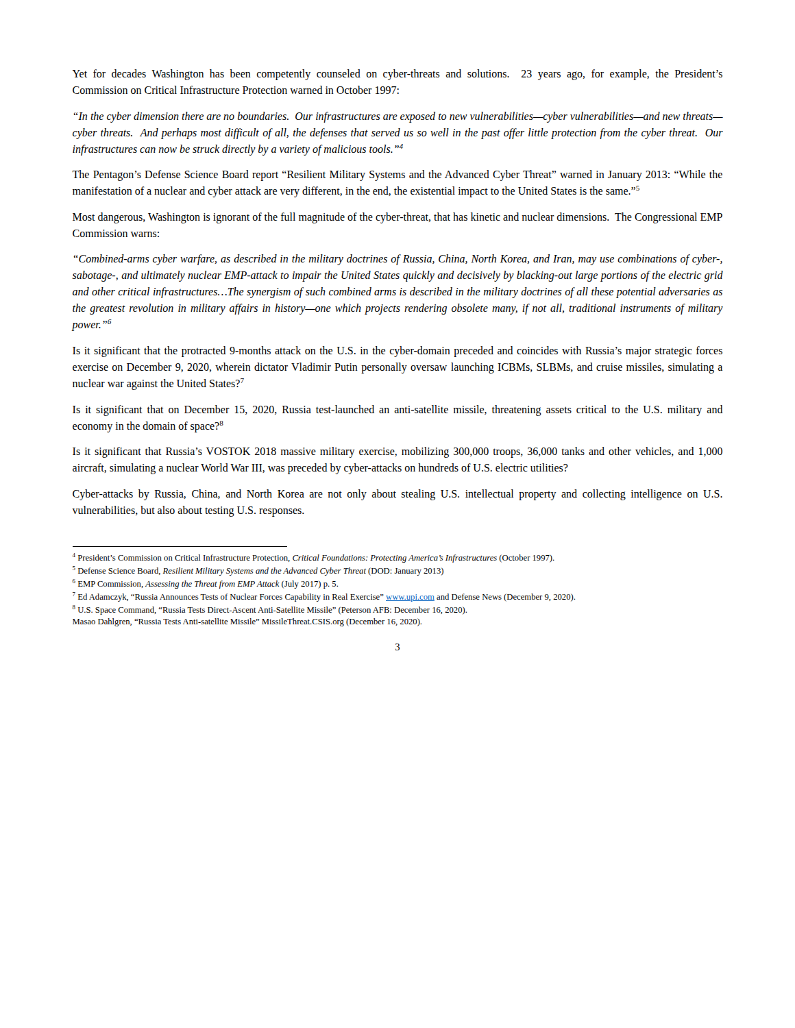Yet for decades Washington has been competently counseled on cyber-threats and solutions. 23 years ago, for example, the President’s Commission on Critical Infrastructure Protection warned in October 1997:
“In the cyber dimension there are no boundaries. Our infrastructures are exposed to new vulnerabilities—cyber vulnerabilities—and new threats—cyber threats. And perhaps most difficult of all, the defenses that served us so well in the past offer little protection from the cyber threat. Our infrastructures can now be struck directly by a variety of malicious tools.”4
The Pentagon’s Defense Science Board report “Resilient Military Systems and the Advanced Cyber Threat” warned in January 2013: “While the manifestation of a nuclear and cyber attack are very different, in the end, the existential impact to the United States is the same.”5
Most dangerous, Washington is ignorant of the full magnitude of the cyber-threat, that has kinetic and nuclear dimensions. The Congressional EMP Commission warns:
“Combined-arms cyber warfare, as described in the military doctrines of Russia, China, North Korea, and Iran, may use combinations of cyber-, sabotage-, and ultimately nuclear EMP-attack to impair the United States quickly and decisively by blacking-out large portions of the electric grid and other critical infrastructures…The synergism of such combined arms is described in the military doctrines of all these potential adversaries as the greatest revolution in military affairs in history—one which projects rendering obsolete many, if not all, traditional instruments of military power.”6
Is it significant that the protracted 9-months attack on the U.S. in the cyber-domain preceded and coincides with Russia’s major strategic forces exercise on December 9, 2020, wherein dictator Vladimir Putin personally oversaw launching ICBMs, SLBMs, and cruise missiles, simulating a nuclear war against the United States?7
Is it significant that on December 15, 2020, Russia test-launched an anti-satellite missile, threatening assets critical to the U.S. military and economy in the domain of space?8
Is it significant that Russia’s VOSTOK 2018 massive military exercise, mobilizing 300,000 troops, 36,000 tanks and other vehicles, and 1,000 aircraft, simulating a nuclear World War III, was preceded by cyber-attacks on hundreds of U.S. electric utilities?
Cyber-attacks by Russia, China, and North Korea are not only about stealing U.S. intellectual property and collecting intelligence on U.S. vulnerabilities, but also about testing U.S. responses.
4 President’s Commission on Critical Infrastructure Protection, Critical Foundations: Protecting America’s Infrastructures (October 1997).
5 Defense Science Board, Resilient Military Systems and the Advanced Cyber Threat (DOD: January 2013)
6 EMP Commission, Assessing the Threat from EMP Attack (July 2017) p. 5.
7 Ed Adamczyk, “Russia Announces Tests of Nuclear Forces Capability in Real Exercise” www.upi.com and Defense News (December 9, 2020).
8 U.S. Space Command, “Russia Tests Direct-Ascent Anti-Satellite Missile” (Peterson AFB: December 16, 2020).
Masao Dahlgren, “Russia Tests Anti-satellite Missile” MissileThreat.CSIS.org (December 16, 2020).
3